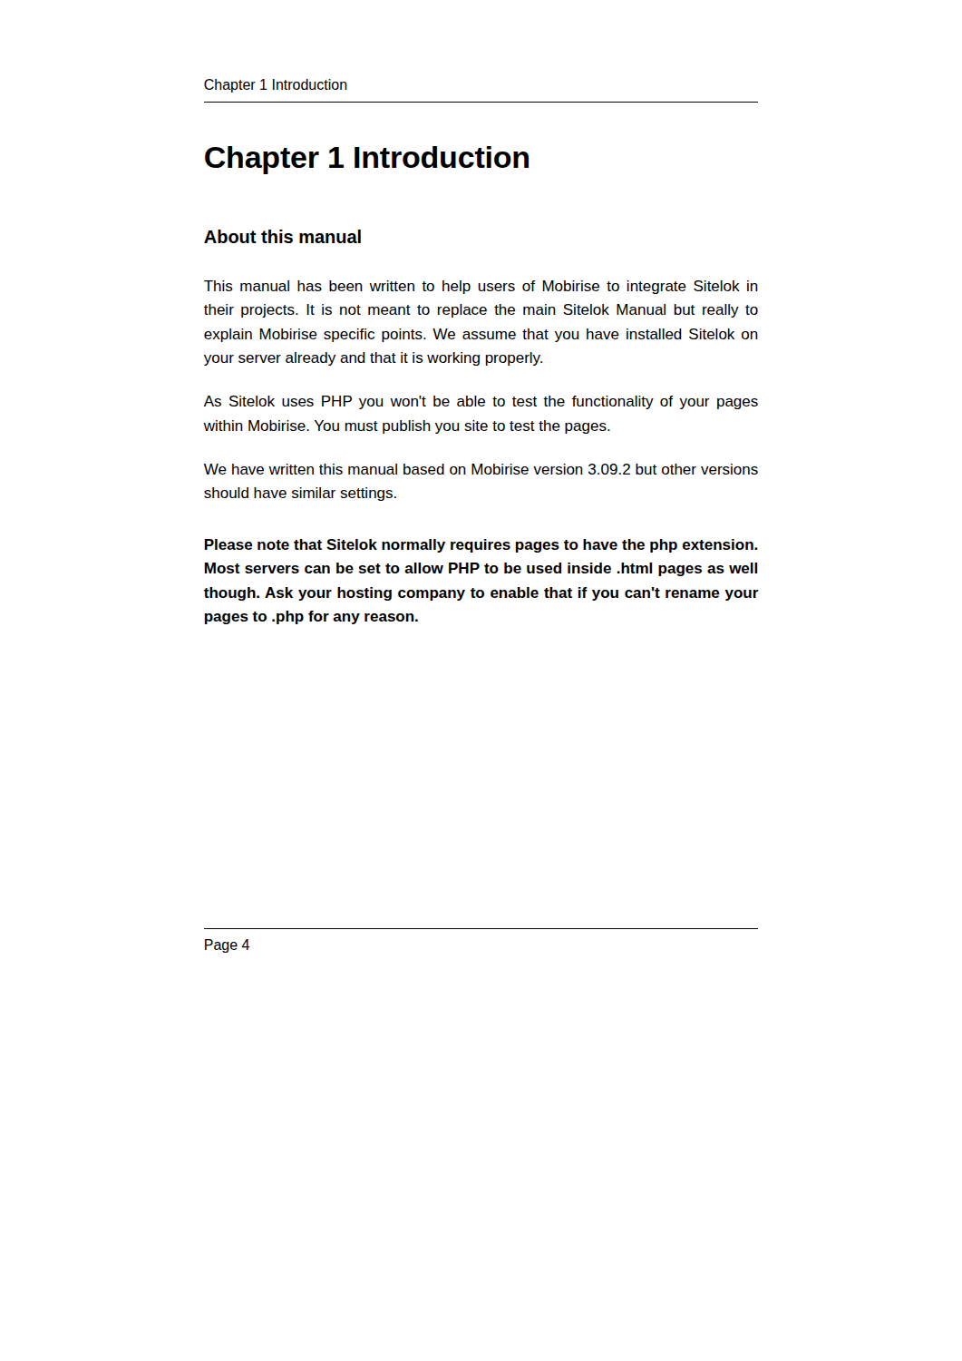Chapter 1 Introduction
Chapter 1 Introduction
About this manual
This manual has been written to help users of Mobirise to integrate Sitelok in their projects. It is not meant to replace the main Sitelok Manual but really to explain Mobirise specific points. We assume that you have installed Sitelok on your server already and that it is working properly.
As Sitelok uses PHP you won't be able to test the functionality of your pages within Mobirise. You must publish you site to test the pages.
We have written this manual based on Mobirise version 3.09.2 but other versions should have similar settings.
Please note that Sitelok normally requires pages to have the php extension. Most servers can be set to allow PHP to be used inside .html pages as well though. Ask your hosting company to enable that if you can't rename your pages to .php for any reason.
Page 4